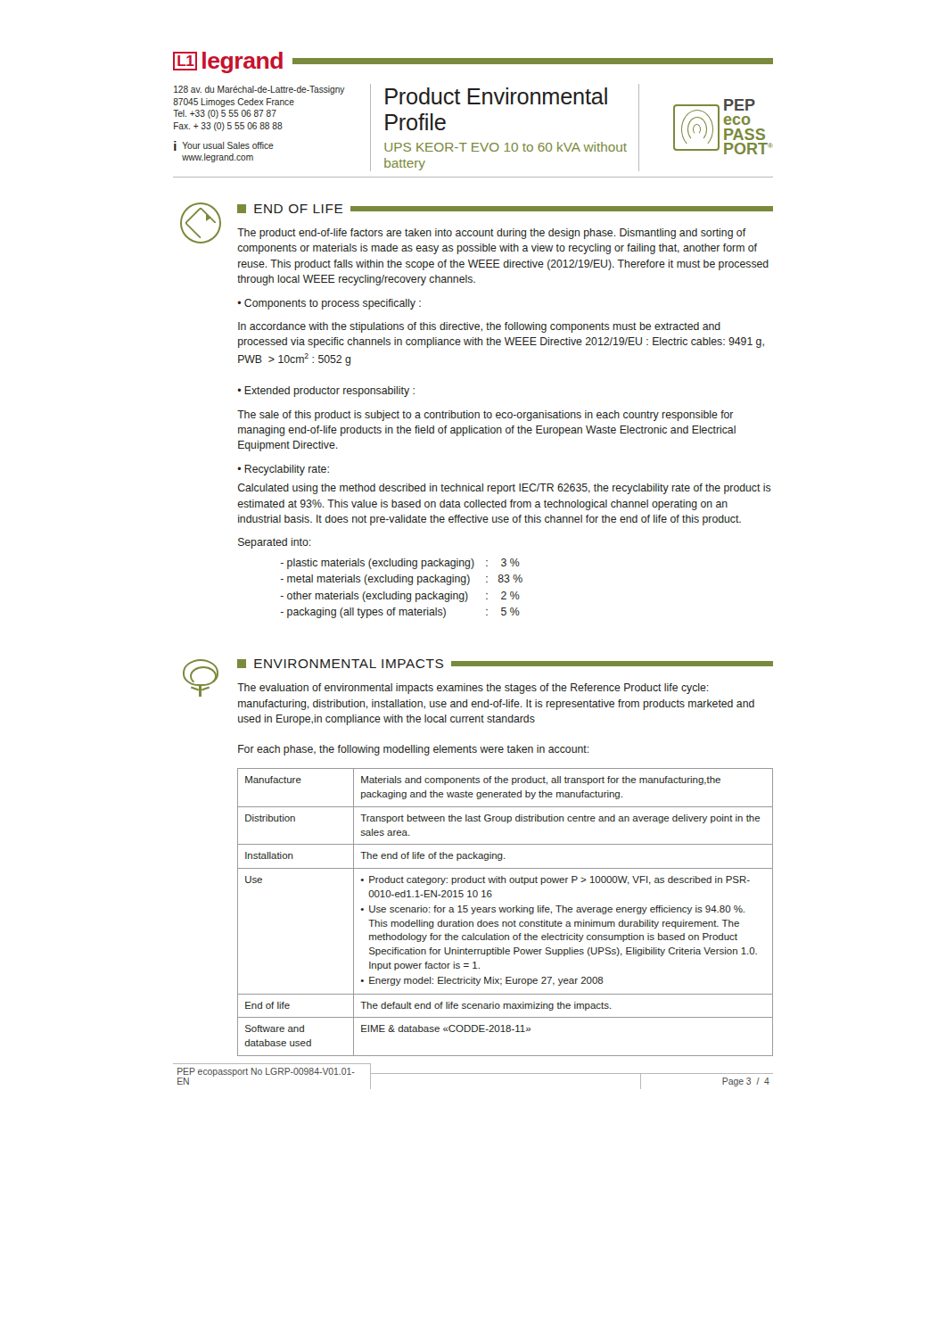L1legrand
128 av. du Maréchal-de-Lattre-de-Tassigny
87045 Limoges Cedex France
Tel. +33 (0) 5 55 06 87 87
Fax. + 33 (0) 5 55 06 88 88
i Your usual Sales office
www.legrand.com
Product Environmental Profile
UPS KEOR-T EVO 10 to 60 kVA without battery
PEP
eco
PASS
PORT®
END OF LIFE
The product end-of-life factors are taken into account during the design phase. Dismantling and sorting of components or materials is made as easy as possible with a view to recycling or failing that, another form of reuse. This product falls within the scope of the WEEE directive (2012/19/EU). Therefore it must be processed through local WEEE recycling/recovery channels.
• Components to process specifically :
In accordance with the stipulations of this directive, the following components must be extracted and processed via specific channels in compliance with the WEEE Directive 2012/19/EU : Electric cables: 9491 g, PWB > 10cm2 : 5052 g
• Extended productor responsability :
The sale of this product is subject to a contribution to eco-organisations in each country responsible for managing end-of-life products in the field of application of the European Waste Electronic and Electrical Equipment Directive.
• Recyclability rate:
Calculated using the method described in technical report IEC/TR 62635, the recyclability rate of the product is estimated at 93%. This value is based on data collected from a technological channel operating on an industrial basis. It does not pre-validate the effective use of this channel for the end of life of this product.
Separated into:
- plastic materials (excluding packaging): 3 %
- metal materials (excluding packaging): 83 %
- other materials (excluding packaging): 2 %
- packaging (all types of materials): 5 %
ENVIRONMENTAL IMPACTS
The evaluation of environmental impacts examines the stages of the Reference Product life cycle: manufacturing, distribution, installation, use and end-of-life. It is representative from products marketed and used in Europe,in compliance with the local current standards
For each phase, the following modelling elements were taken in account:
| Manufacture | Materials and components of the product, all transport for the manufacturing,the packaging and the waste generated by the manufacturing. |
| Distribution | Transport between the last Group distribution centre and an average delivery point in the sales area. |
| Installation | The end of life of the packaging. |
| Use | Product category: product with output power P > 10000W, VFI, as described in PSR-0010-ed1.1-EN-2015 10 16 Use scenario: for a 15 years working life, The average energy efficiency is 94.80 %. This modelling duration does not constitute a minimum durability requirement. The methodology for the calculation of the electricity consumption is based on Product Specification for Uninterruptible Power Supplies (UPSs), Eligibility Criteria Version 1.0. Input power factor is = 1. Energy model: Electricity Mix; Europe 27, year 2008 |
| End of life | The default end of life scenario maximizing the impacts. |
| Software and database used | EIME & database «CODDE-2018-11» |
PEP ecopassport No LGRP-00984-V01.01-EN
Page 3 / 4